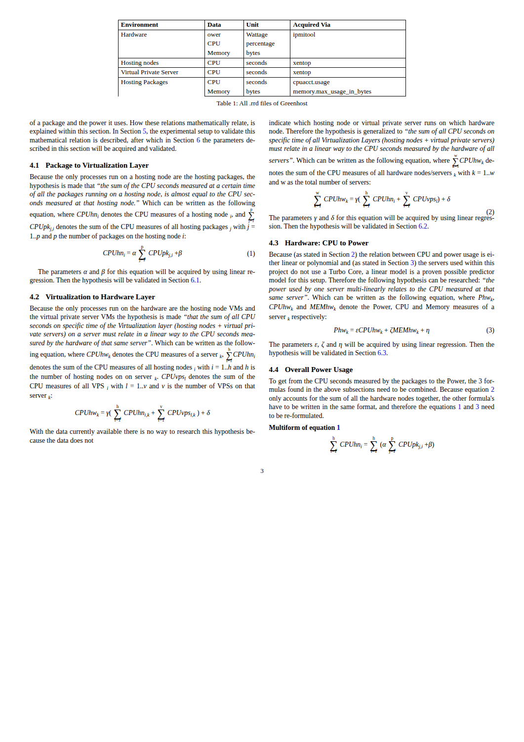| Environment | Data | Unit | Acquired Via |
| --- | --- | --- | --- |
| Hardware | ower | Wattage | ipmitool |
| | CPU | percentage | |
| | Memory | bytes | |
| Hosting nodes | CPU | seconds | xentop |
| Virtual Private Server | CPU | seconds | xentop |
| Hosting Packages | CPU | seconds | cpuacct.usage |
| | Memory | bytes | memory.max_usage_in_bytes |
Table 1: All .rrd files of Greenhost
of a package and the power it uses. How these relations mathematically relate, is explained within this section. In Section 5, the experimental setup to validate this mathematical relation is described, after which in Section 6 the parameters described in this section will be acquired and validated.
4.1 Package to Virtualization Layer
Because the only processes run on a hosting node are the hosting packages, the hypothesis is made that “the sum of the CPU seconds measured at a certain time of all the packages running on a hosting node, is almost equal to the CPU seconds measured at that hosting node.” Which can be written as the following equation, where CPUhni denotes the CPU measures of a hosting node i, and p∑j=1 CPUpkj,i denotes the sum of the CPU measures of all hosting packages j with j = 1..p and p the number of packages on the hosting node i:
CPUhni = α p∑j=1 CPUpkj,i +β (1)
The parameters α and β for this equation will be acquired by using linear regression. Then the hypothesis will be validated in Section 6.1.
4.2 Virtualization to Hardware Layer
Because the only processes run on the hardware are the hosting node VMs and the virtual private server VMs the hypothesis is made “that the sum of all CPU seconds on specific time of the Virtualization layer (hosting nodes + virtual private servers) on a server must relate in a linear way to the CPU seconds measured by the hardware of that same server”. Which can be written as the following equation, where CPUhwk denotes the CPU measures of a server k, h∑i=1 CPUhni denotes the sum of the CPU measures of all hosting nodes i with i = 1..h and h is the number of hosting nodes on on server k. CPUvpsl denotes the sum of the CPU measures of all VPS i with l = 1..v and v is the number of VPSs on that server k:
CPUhwk = γ( h∑i=1 CPUhni,k + v∑l=1 CPUvpsl,k ) + δ
With the data currently available there is no way to research this hypothesis because the data does not
indicate which hosting node or virtual private server runs on which hardware node. Therefore the hypothesis is generalized to “the sum of all CPU seconds on specific time of all Virtualization Layers (hosting nodes + virtual private servers) must relate in a linear way to the CPU seconds measured by the hardware of all servers”. Which can be written as the following equation, where w∑k=1 CPUhwk denotes the sum of the CPU measures of all hardware nodes/servers k with k = 1..w and w as the total number of servers:
w∑k=1 CPUhwk = γ( h∑i=1 CPUhni + v∑l=1 CPUvpsl) + δ (2)
The parameters γ and δ for this equation will be acquired by using linear regression. Then the hypothesis will be validated in Section 6.2.
4.3 Hardware: CPU to Power
Because (as stated in Section 2) the relation between CPU and power usage is either linear or polynomial and (as stated in Section 3) the servers used within this project do not use a Turbo Core, a linear model is a proven possible predictor model for this setup. Therefore the following hypothesis can be researched: “the power used by one server multi-linearly relates to the CPU measured at that same server”. Which can be written as the following equation, where Phwk, CPUhwk and MEMhwk denote the Power, CPU and Memory measures of a server k respectively:
Phwk = εCPUhwk + ζMEMhwk + η (3)
The parameters ε, ζ and η will be acquired by using linear regression. Then the hypothesis will be validated in Section 6.3.
4.4 Overall Power Usage
To get from the CPU seconds measured by the packages to the Power, the 3 formulas found in the above subsections need to be combined. Because equation 2 only accounts for the sum of all the hardware nodes together, the other formula's have to be written in the same format, and therefore the equations 1 and 3 need to be re-formulated.
Multiform of equation 1
h∑i=1 CPUhni = h∑i=1 (α p∑j=1 CPUpkj,i +β)
3